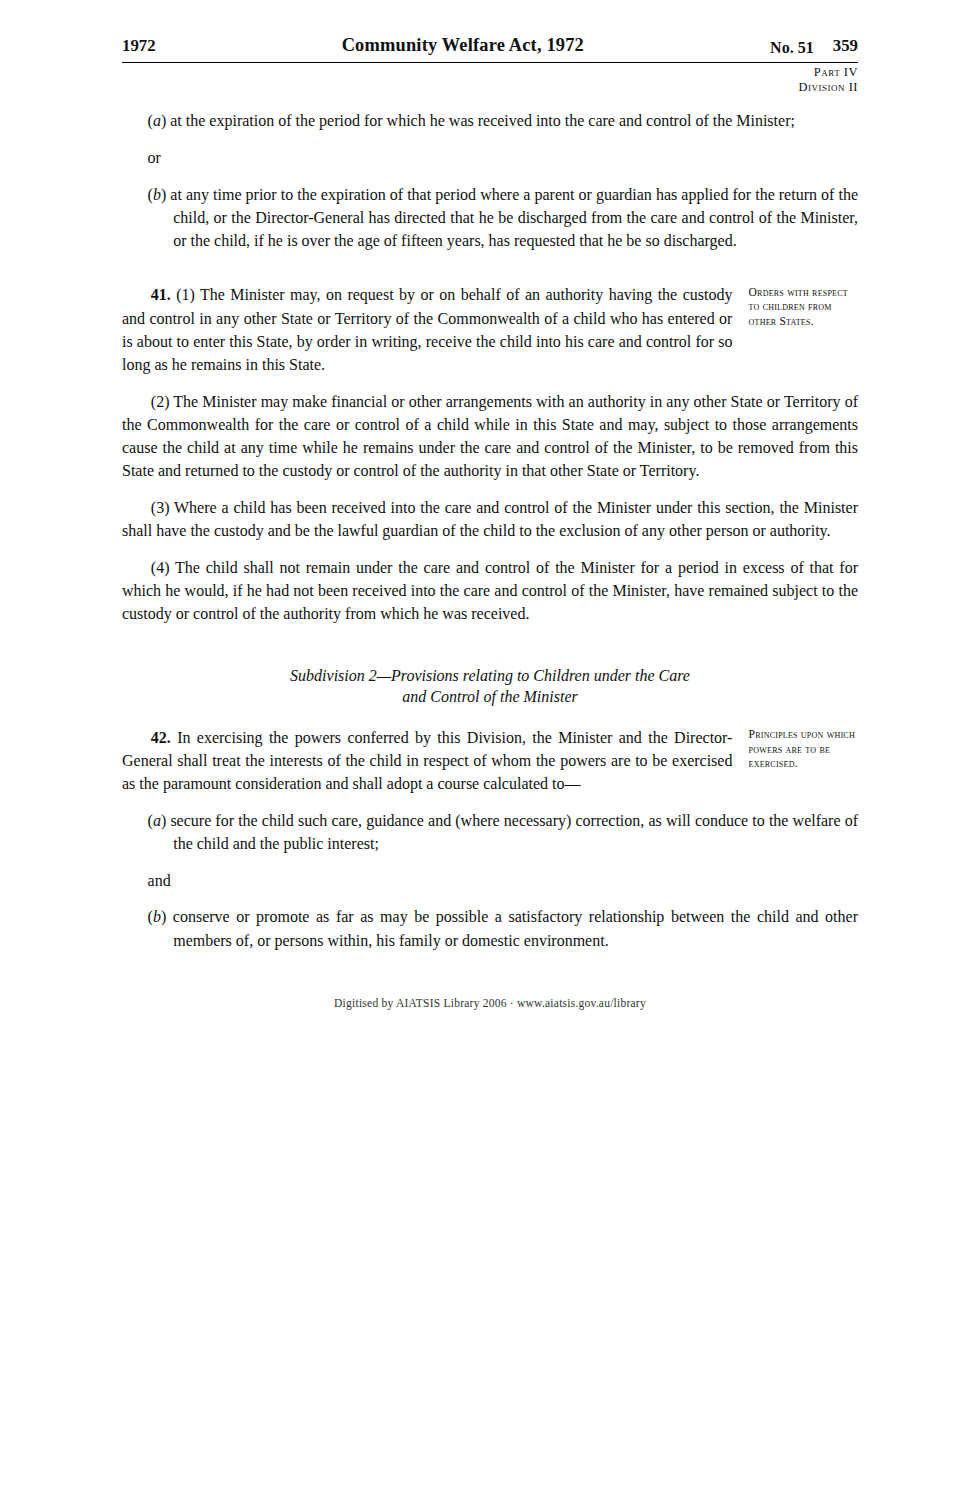1972
Community Welfare Act, 1972
No. 51
359
Part IV Division II
(a) at the expiration of the period for which he was received into the care and control of the Minister;
or
(b) at any time prior to the expiration of that period where a parent or guardian has applied for the return of the child, or the Director-General has directed that he be discharged from the care and control of the Minister, or the child, if he is over the age of fifteen years, has requested that he be so discharged.
Orders with respect to children from other States.
41. (1) The Minister may, on request by or on behalf of an authority having the custody and control in any other State or Territory of the Commonwealth of a child who has entered or is about to enter this State, by order in writing, receive the child into his care and control for so long as he remains in this State.
(2) The Minister may make financial or other arrangements with an authority in any other State or Territory of the Commonwealth for the care or control of a child while in this State and may, subject to those arrangements cause the child at any time while he remains under the care and control of the Minister, to be removed from this State and returned to the custody or control of the authority in that other State or Territory.
(3) Where a child has been received into the care and control of the Minister under this section, the Minister shall have the custody and be the lawful guardian of the child to the exclusion of any other person or authority.
(4) The child shall not remain under the care and control of the Minister for a period in excess of that for which he would, if he had not been received into the care and control of the Minister, have remained subject to the custody or control of the authority from which he was received.
Subdivision 2—Provisions relating to Children under the Care
and Control of the Minister
Principles upon which powers are to be exercised.
42. In exercising the powers conferred by this Division, the Minister and the Director-General shall treat the interests of the child in respect of whom the powers are to be exercised as the paramount consideration and shall adopt a course calculated to—
(a) secure for the child such care, guidance and (where necessary) correction, as will conduce to the welfare of the child and the public interest;
and
(b) conserve or promote as far as may be possible a satisfactory relationship between the child and other members of, or persons within, his family or domestic environment.
Digitised by AIATSIS Library 2006 · www.aiatsis.gov.au/library